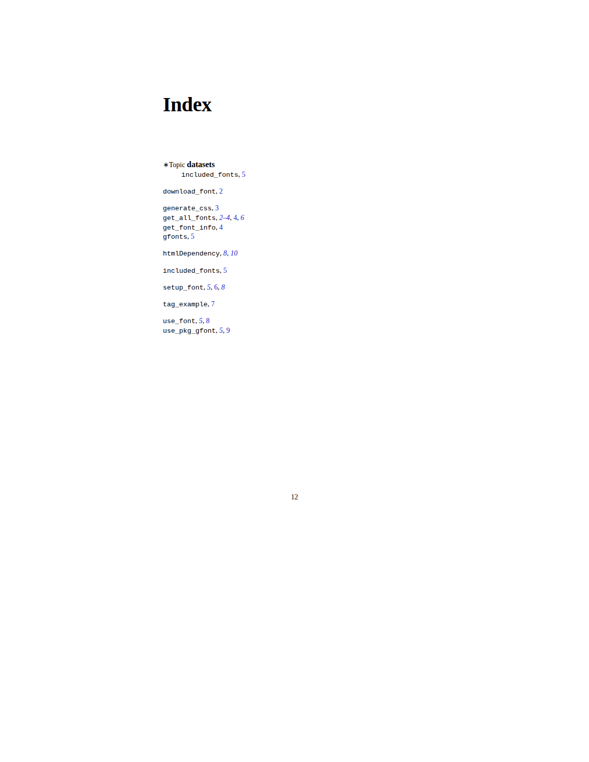Index
∗Topic datasets
included_fonts, 5
download_font, 2
generate_css, 3
get_all_fonts, 2–4, 4, 6
get_font_info, 4
gfonts, 5
htmlDependency, 8, 10
included_fonts, 5
setup_font, 5, 6, 8
tag_example, 7
use_font, 5, 8
use_pkg_gfont, 5, 9
12